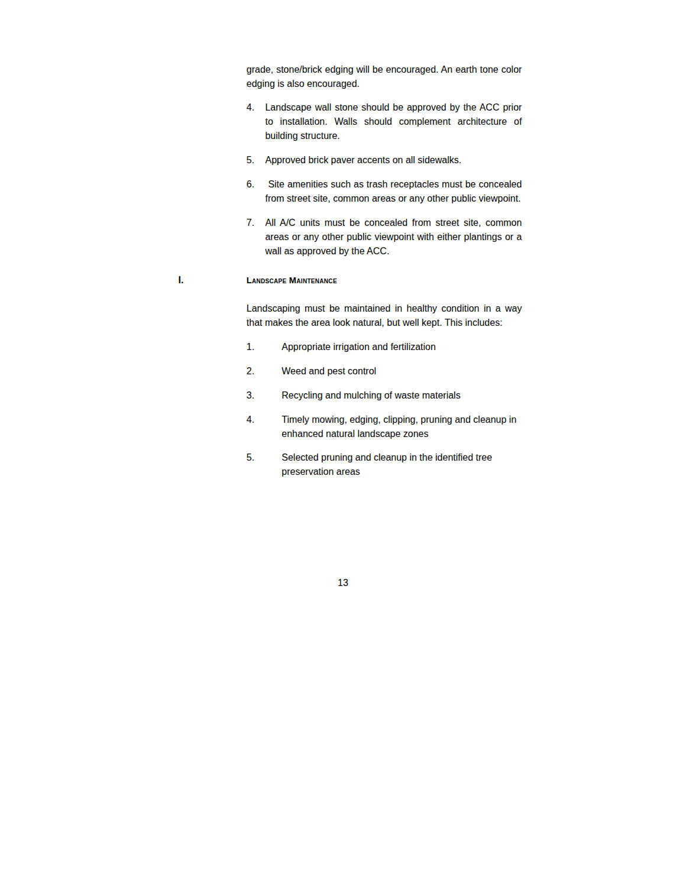grade, stone/brick edging will be encouraged. An earth tone color edging is also encouraged.
4. Landscape wall stone should be approved by the ACC prior to installation. Walls should complement architecture of building structure.
5. Approved brick paver accents on all sidewalks.
6. Site amenities such as trash receptacles must be concealed from street site, common areas or any other public viewpoint.
7. All A/C units must be concealed from street site, common areas or any other public viewpoint with either plantings or a wall as approved by the ACC.
I. Landscape Maintenance
Landscaping must be maintained in healthy condition in a way that makes the area look natural, but well kept. This includes:
1. Appropriate irrigation and fertilization
2. Weed and pest control
3. Recycling and mulching of waste materials
4. Timely mowing, edging, clipping, pruning and cleanup in enhanced natural landscape zones
5. Selected pruning and cleanup in the identified tree preservation areas
13